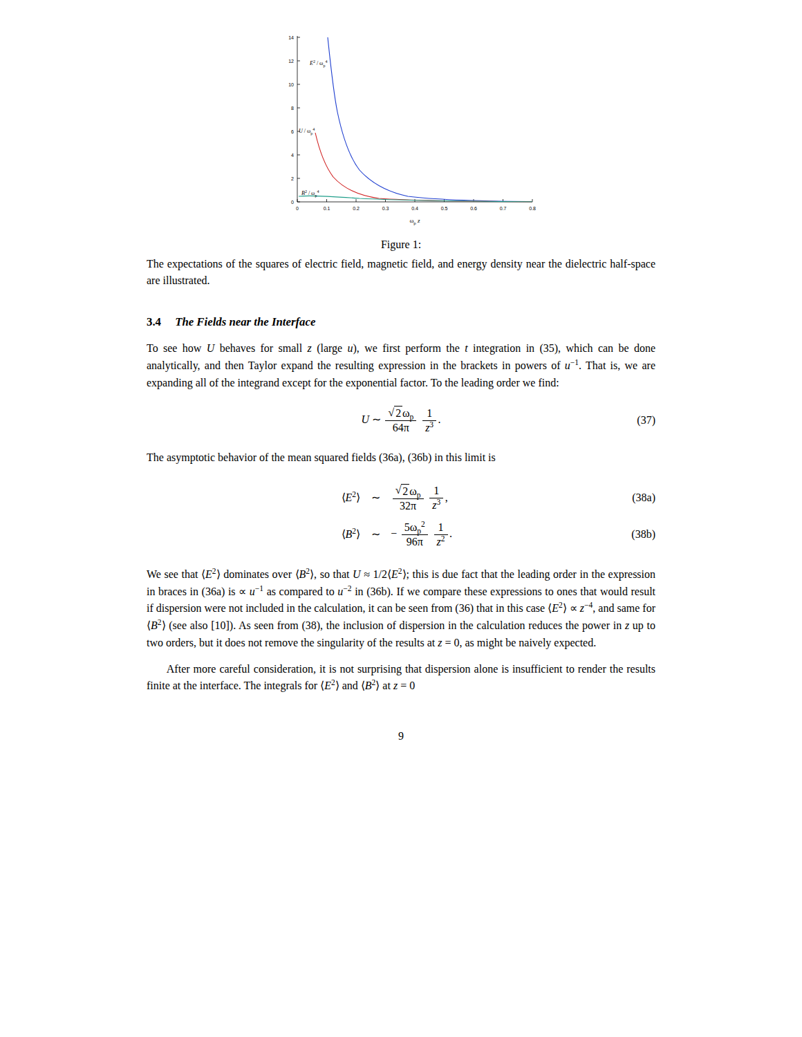0 2 4 6 8 10 12 14 0 0.1 0.2 0.3 0.4 0.5 0.6 0.7 0.8 ωp z E2 / ωp4 U / ωp4 B2 / ωp4
Figure 1:
The expectations of the squares of electric field, magnetic field, and energy density near the dielectric half-space are illustrated.
3.4 The Fields near the Interface
To see how U behaves for small z (large u), we first perform the t integration in (35), which can be done analytically, and then Taylor expand the resulting expression in the brackets in powers of u−1. That is, we are expanding all of the integrand except for the exponential factor. To the leading order we find:
U ∼ 2ωp 64π 1 z3 . (37)
The asymptotic behavior of the mean squared fields (36a), (36b) in this limit is
| ⟨ E 2 ⟩ | ∼ | 2 ω p 32π 1 z 3 , | (38a) |
| ⟨ B 2 ⟩ | ∼ | − 5ω p 2 96π 1 z 2 . | (38b) |
We see that ⟨E2⟩ dominates over ⟨B2⟩, so that U ≈ 1/2⟨E2⟩; this is due fact that the leading order in the expression in braces in (36a) is ∝ u−1 as compared to u−2 in (36b). If we compare these expressions to ones that would result if dispersion were not included in the calculation, it can be seen from (36) that in this case ⟨E2⟩ ∝ z−4, and same for ⟨B2⟩ (see also [10]). As seen from (38), the inclusion of dispersion in the calculation reduces the power in z up to two orders, but it does not remove the singularity of the results at z = 0, as might be naively expected.
After more careful consideration, it is not surprising that dispersion alone is insufficient to render the results finite at the interface. The integrals for ⟨E2⟩ and ⟨B2⟩ at z = 0
9